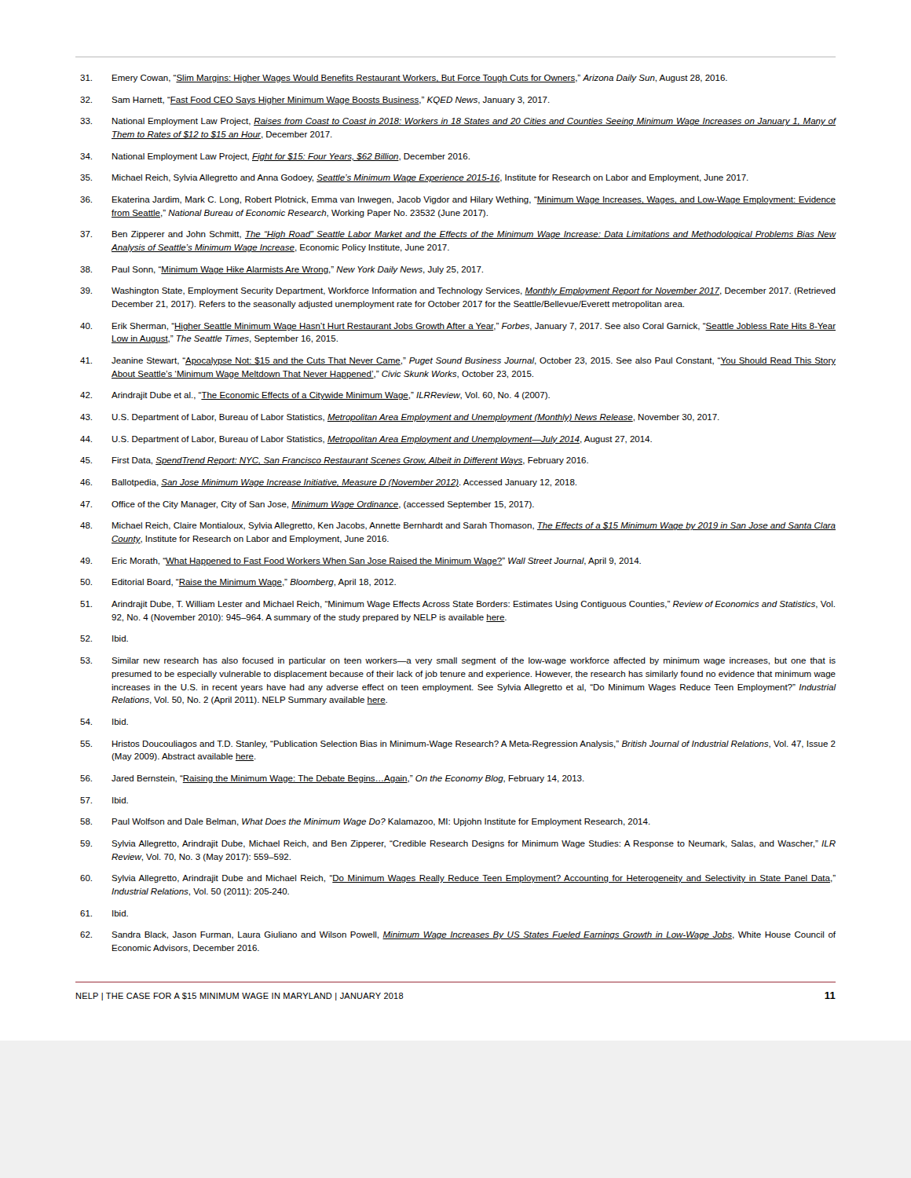31. Emery Cowan, “Slim Margins: Higher Wages Would Benefits Restaurant Workers, But Force Tough Cuts for Owners,” Arizona Daily Sun, August 28, 2016.
32. Sam Harnett, “Fast Food CEO Says Higher Minimum Wage Boosts Business,” KQED News, January 3, 2017.
33. National Employment Law Project, Raises from Coast to Coast in 2018: Workers in 18 States and 20 Cities and Counties Seeing Minimum Wage Increases on January 1, Many of Them to Rates of $12 to $15 an Hour, December 2017.
34. National Employment Law Project, Fight for $15: Four Years, $62 Billion, December 2016.
35. Michael Reich, Sylvia Allegretto and Anna Godoey, Seattle’s Minimum Wage Experience 2015-16, Institute for Research on Labor and Employment, June 2017.
36. Ekaterina Jardim, Mark C. Long, Robert Plotnick, Emma van Inwegen, Jacob Vigdor and Hilary Wething, “Minimum Wage Increases, Wages, and Low-Wage Employment: Evidence from Seattle,” National Bureau of Economic Research, Working Paper No. 23532 (June 2017).
37. Ben Zipperer and John Schmitt, The “High Road” Seattle Labor Market and the Effects of the Minimum Wage Increase: Data Limitations and Methodological Problems Bias New Analysis of Seattle’s Minimum Wage Increase, Economic Policy Institute, June 2017.
38. Paul Sonn, “Minimum Wage Hike Alarmists Are Wrong,” New York Daily News, July 25, 2017.
39. Washington State, Employment Security Department, Workforce Information and Technology Services, Monthly Employment Report for November 2017, December 2017. (Retrieved December 21, 2017). Refers to the seasonally adjusted unemployment rate for October 2017 for the Seattle/Bellevue/Everett metropolitan area.
40. Erik Sherman, “Higher Seattle Minimum Wage Hasn’t Hurt Restaurant Jobs Growth After a Year,” Forbes, January 7, 2017. See also Coral Garnick, “Seattle Jobless Rate Hits 8-Year Low in August,” The Seattle Times, September 16, 2015.
41. Jeanine Stewart, “Apocalypse Not: $15 and the Cuts That Never Came,” Puget Sound Business Journal, October 23, 2015. See also Paul Constant, “You Should Read This Story About Seattle’s ‘Minimum Wage Meltdown That Never Happened’,” Civic Skunk Works, October 23, 2015.
42. Arindrajit Dube et al., “The Economic Effects of a Citywide Minimum Wage,” ILRReview, Vol. 60, No. 4 (2007).
43. U.S. Department of Labor, Bureau of Labor Statistics, Metropolitan Area Employment and Unemployment (Monthly) News Release, November 30, 2017.
44. U.S. Department of Labor, Bureau of Labor Statistics, Metropolitan Area Employment and Unemployment—July 2014, August 27, 2014.
45. First Data, SpendTrend Report: NYC, San Francisco Restaurant Scenes Grow, Albeit in Different Ways, February 2016.
46. Ballotpedia, San Jose Minimum Wage Increase Initiative, Measure D (November 2012). Accessed January 12, 2018.
47. Office of the City Manager, City of San Jose, Minimum Wage Ordinance, (accessed September 15, 2017).
48. Michael Reich, Claire Montialoux, Sylvia Allegretto, Ken Jacobs, Annette Bernhardt and Sarah Thomason, The Effects of a $15 Minimum Wage by 2019 in San Jose and Santa Clara County, Institute for Research on Labor and Employment, June 2016.
49. Eric Morath, “What Happened to Fast Food Workers When San Jose Raised the Minimum Wage?” Wall Street Journal, April 9, 2014.
50. Editorial Board, “Raise the Minimum Wage,” Bloomberg, April 18, 2012.
51. Arindrajit Dube, T. William Lester and Michael Reich, “Minimum Wage Effects Across State Borders: Estimates Using Contiguous Counties,” Review of Economics and Statistics, Vol. 92, No. 4 (November 2010): 945–964. A summary of the study prepared by NELP is available here.
52. Ibid.
53. Similar new research has also focused in particular on teen workers—a very small segment of the low-wage workforce affected by minimum wage increases, but one that is presumed to be especially vulnerable to displacement because of their lack of job tenure and experience. However, the research has similarly found no evidence that minimum wage increases in the U.S. in recent years have had any adverse effect on teen employment. See Sylvia Allegretto et al, “Do Minimum Wages Reduce Teen Employment?” Industrial Relations, Vol. 50, No. 2 (April 2011). NELP Summary available here.
54. Ibid.
55. Hristos Doucouliagos and T.D. Stanley, “Publication Selection Bias in Minimum-Wage Research? A Meta-Regression Analysis,” British Journal of Industrial Relations, Vol. 47, Issue 2 (May 2009). Abstract available here.
56. Jared Bernstein, “Raising the Minimum Wage: The Debate Begins…Again,” On the Economy Blog, February 14, 2013.
57. Ibid.
58. Paul Wolfson and Dale Belman, What Does the Minimum Wage Do? Kalamazoo, MI: Upjohn Institute for Employment Research, 2014.
59. Sylvia Allegretto, Arindrajit Dube, Michael Reich, and Ben Zipperer, “Credible Research Designs for Minimum Wage Studies: A Response to Neumark, Salas, and Wascher,” ILR Review, Vol. 70, No. 3 (May 2017): 559–592.
60. Sylvia Allegretto, Arindrajit Dube and Michael Reich, “Do Minimum Wages Really Reduce Teen Employment? Accounting for Heterogeneity and Selectivity in State Panel Data,” Industrial Relations, Vol. 50 (2011): 205-240.
61. Ibid.
62. Sandra Black, Jason Furman, Laura Giuliano and Wilson Powell, Minimum Wage Increases By US States Fueled Earnings Growth in Low-Wage Jobs, White House Council of Economic Advisors, December 2016.
NELP | THE CASE FOR A $15 MINIMUM WAGE IN MARYLAND | JANUARY 2018
11